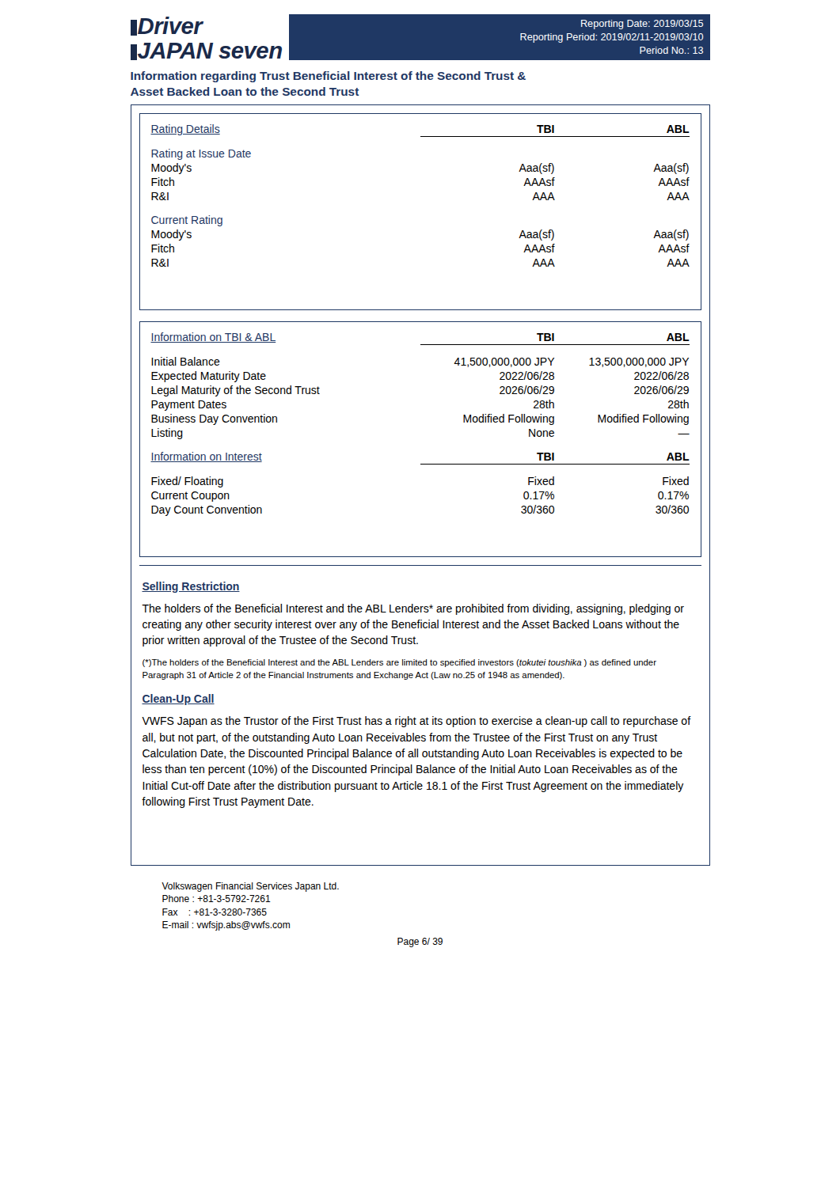Driver
JAPAN seven
Reporting Date: 2019/03/15
Reporting Period: 2019/02/11-2019/03/10
Period No.: 13
Information regarding Trust Beneficial Interest of the Second Trust &
Asset Backed Loan to the Second Trust
| Rating Details | TBI | ABL |
| Rating at Issue Date | | |
| Moody's | Aaa(sf) | Aaa(sf) |
| Fitch | AAAsf | AAAsf |
| R&I | AAA | AAA |
| Current Rating | | |
| Moody's | Aaa(sf) | Aaa(sf) |
| Fitch | AAAsf | AAAsf |
| R&I | AAA | AAA |
| Information on TBI & ABL | TBI | ABL |
| Initial Balance | 41,500,000,000 JPY | 13,500,000,000 JPY |
| Expected Maturity Date | 2022/06/28 | 2022/06/28 |
| Legal Maturity of the Second Trust | 2026/06/29 | 2026/06/29 |
| Payment Dates | 28th | 28th |
| Business Day Convention | Modified Following | Modified Following |
| Listing | None | — |
| Information on Interest | TBI | ABL |
| Fixed/ Floating | Fixed | Fixed |
| Current Coupon | 0.17% | 0.17% |
| Day Count Convention | 30/360 | 30/360 |
Selling Restriction
The holders of the Beneficial Interest and the ABL Lenders* are prohibited from dividing, assigning, pledging or creating any other security interest over any of the Beneficial Interest and the Asset Backed Loans without the prior written approval of the Trustee of the Second Trust.
(*)The holders of the Beneficial Interest and the ABL Lenders are limited to specified investors (tokutei toushika ) as defined under Paragraph 31 of Article 2 of the Financial Instruments and Exchange Act (Law no.25 of 1948 as amended).
Clean-Up Call
VWFS Japan as the Trustor of the First Trust has a right at its option to exercise a clean-up call to repurchase of all, but not part, of the outstanding Auto Loan Receivables from the Trustee of the First Trust on any Trust Calculation Date, the Discounted Principal Balance of all outstanding Auto Loan Receivables is expected to be less than ten percent (10%) of the Discounted Principal Balance of the Initial Auto Loan Receivables as of the Initial Cut-off Date after the distribution pursuant to Article 18.1 of the First Trust Agreement on the immediately following First Trust Payment Date.
Volkswagen Financial Services Japan Ltd.
Phone : +81-3-5792-7261
Fax : +81-3-3280-7365
E-mail : vwfsjp.abs@vwfs.com
Page 6/ 39